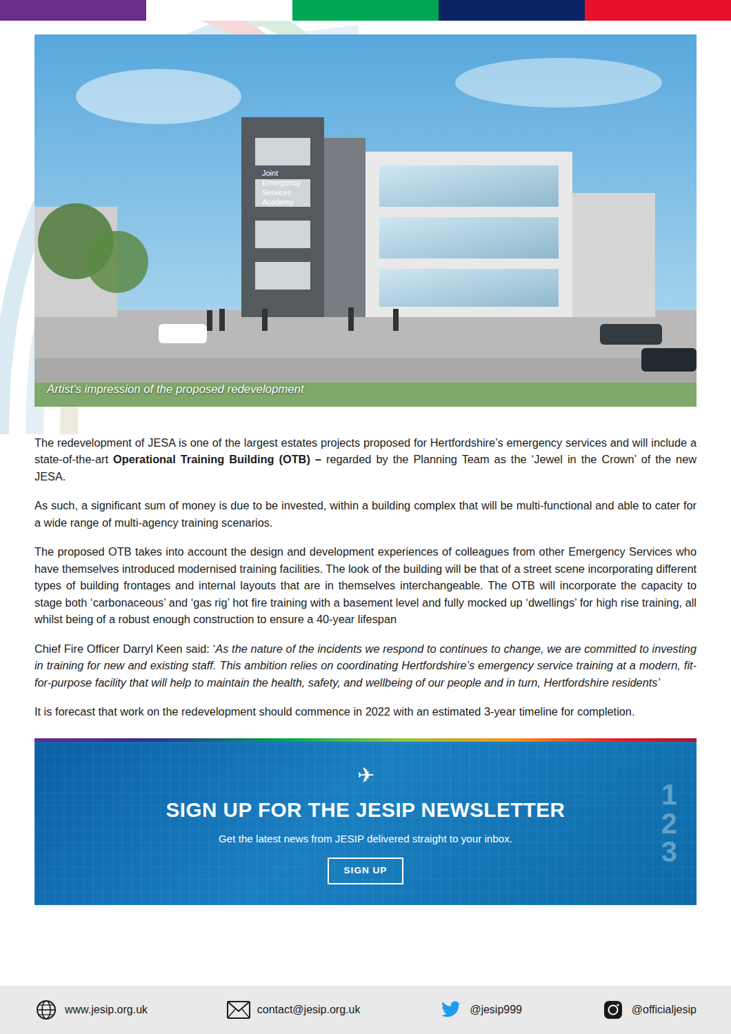Artist's impression of the proposed redevelopment
The redevelopment of JESA is one of the largest estates projects proposed for Hertfordshire’s emergency services and will include a state-of-the-art Operational Training Building (OTB) – regarded by the Planning Team as the ‘Jewel in the Crown’ of the new JESA.
As such, a significant sum of money is due to be invested, within a building complex that will be multi-functional and able to cater for a wide range of multi-agency training scenarios.
The proposed OTB takes into account the design and development experiences of colleagues from other Emergency Services who have themselves introduced modernised training facilities. The look of the building will be that of a street scene incorporating different types of building frontages and internal layouts that are in themselves interchangeable. The OTB will incorporate the capacity to stage both ‘carbonaceous’ and ‘gas rig’ hot fire training with a basement level and fully mocked up ‘dwellings’ for high rise training, all whilst being of a robust enough construction to ensure a 40-year lifespan
Chief Fire Officer Darryl Keen said: ‘As the nature of the incidents we respond to continues to change, we are committed to investing in training for new and existing staff. This ambition relies on coordinating Hertfordshire’s emergency service training at a modern, fit-for-purpose facility that will help to maintain the health, safety, and wellbeing of our people and in turn, Hertfordshire residents’
It is forecast that work on the redevelopment should commence in 2022 with an estimated 3-year timeline for completion.
1
2
3 ✈
Sign up for the JESIP newsletter
Get the latest news from JESIP delivered straight to your inbox.
Sign up
www.jesip.org.uk
contact@jesip.org.uk
@jesip999
@officialjesip